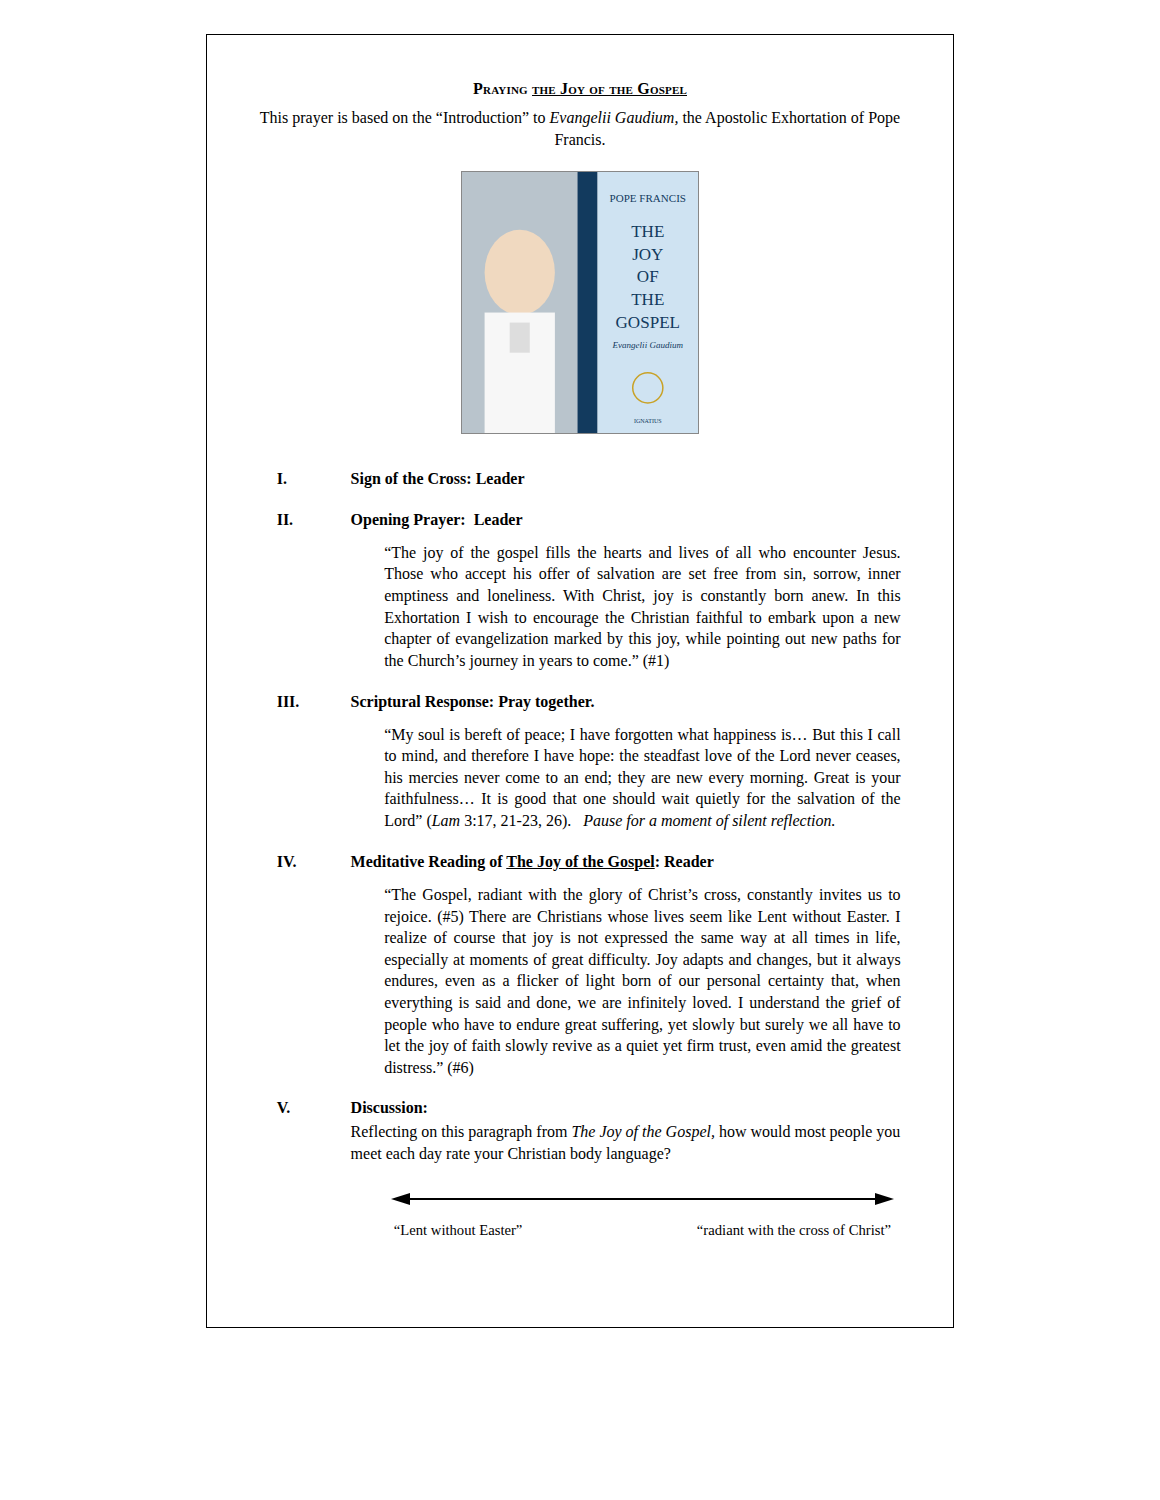Praying the Joy of the Gospel
This prayer is based on the “Introduction” to Evangelii Gaudium, the Apostolic Exhortation of Pope Francis.
I. Sign of the Cross: Leader
II. Opening Prayer: Leader
“The joy of the gospel fills the hearts and lives of all who encounter Jesus. Those who accept his offer of salvation are set free from sin, sorrow, inner emptiness and loneliness. With Christ, joy is constantly born anew. In this Exhortation I wish to encourage the Christian faithful to embark upon a new chapter of evangelization marked by this joy, while pointing out new paths for the Church’s journey in years to come.” (#1)
III. Scriptural Response: Pray together.
“My soul is bereft of peace; I have forgotten what happiness is… But this I call to mind, and therefore I have hope: the steadfast love of the Lord never ceases, his mercies never come to an end; they are new every morning. Great is your faithfulness… It is good that one should wait quietly for the salvation of the Lord” (Lam 3:17, 21-23, 26). Pause for a moment of silent reflection.
IV. Meditative Reading of The Joy of the Gospel: Reader
“The Gospel, radiant with the glory of Christ’s cross, constantly invites us to rejoice. (#5) There are Christians whose lives seem like Lent without Easter. I realize of course that joy is not expressed the same way at all times in life, especially at moments of great difficulty. Joy adapts and changes, but it always endures, even as a flicker of light born of our personal certainty that, when everything is said and done, we are infinitely loved. I understand the grief of people who have to endure great suffering, yet slowly but surely we all have to let the joy of faith slowly revive as a quiet yet firm trust, even amid the greatest distress.” (#6)
V. Discussion:
Reflecting on this paragraph from The Joy of the Gospel, how would most people you meet each day rate your Christian body language?
“Lent without Easter” “radiant with the cross of Christ”